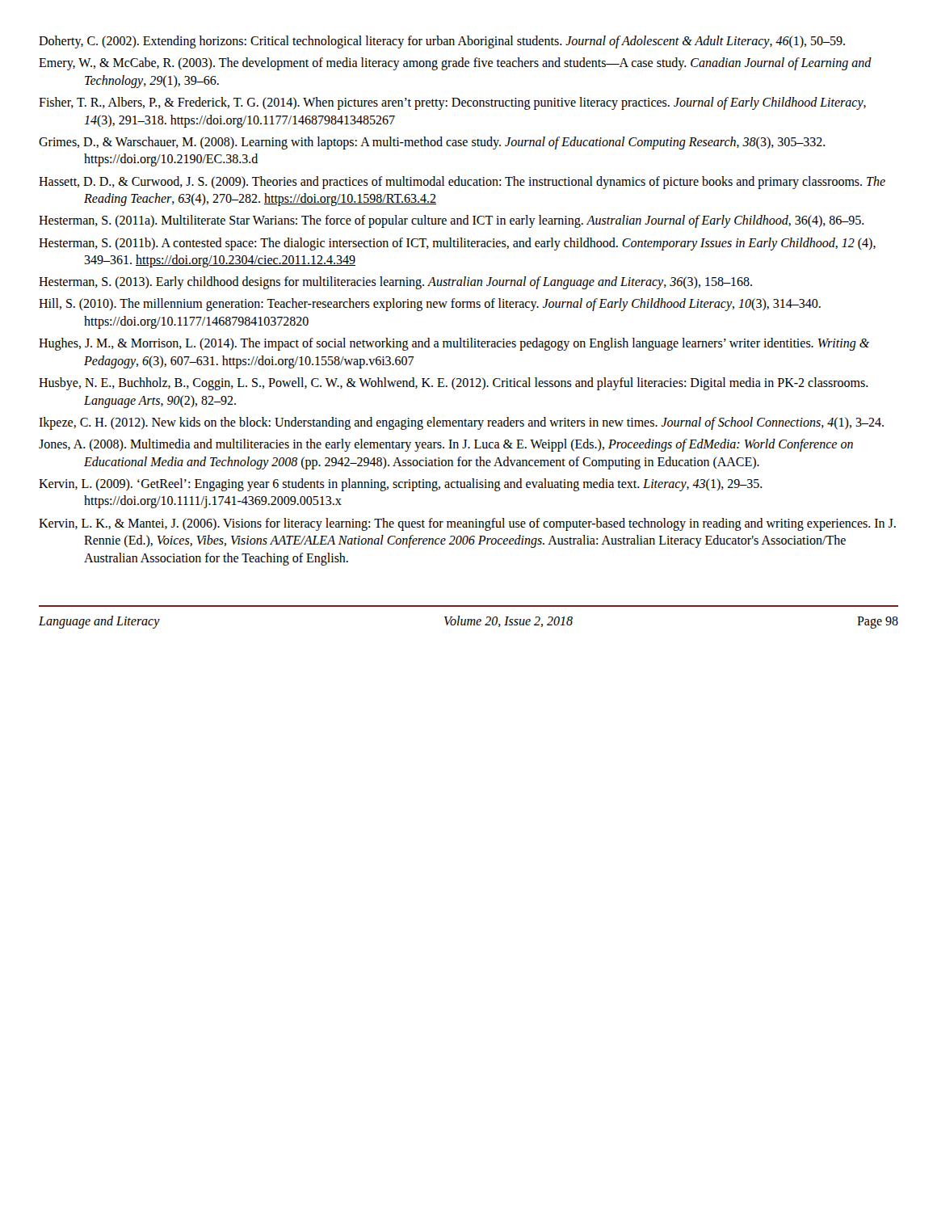Doherty, C. (2002). Extending horizons: Critical technological literacy for urban Aboriginal students. Journal of Adolescent & Adult Literacy, 46(1), 50–59.
Emery, W., & McCabe, R. (2003). The development of media literacy among grade five teachers and students—A case study. Canadian Journal of Learning and Technology, 29(1), 39–66.
Fisher, T. R., Albers, P., & Frederick, T. G. (2014). When pictures aren’t pretty: Deconstructing punitive literacy practices. Journal of Early Childhood Literacy, 14(3), 291–318. https://doi.org/10.1177/1468798413485267
Grimes, D., & Warschauer, M. (2008). Learning with laptops: A multi-method case study. Journal of Educational Computing Research, 38(3), 305–332. https://doi.org/10.2190/EC.38.3.d
Hassett, D. D., & Curwood, J. S. (2009). Theories and practices of multimodal education: The instructional dynamics of picture books and primary classrooms. The Reading Teacher, 63(4), 270–282. https://doi.org/10.1598/RT.63.4.2
Hesterman, S. (2011a). Multiliterate Star Warians: The force of popular culture and ICT in early learning. Australian Journal of Early Childhood, 36(4), 86–95.
Hesterman, S. (2011b). A contested space: The dialogic intersection of ICT, multiliteracies, and early childhood. Contemporary Issues in Early Childhood, 12 (4), 349–361. https://doi.org/10.2304/ciec.2011.12.4.349
Hesterman, S. (2013). Early childhood designs for multiliteracies learning. Australian Journal of Language and Literacy, 36(3), 158–168.
Hill, S. (2010). The millennium generation: Teacher-researchers exploring new forms of literacy. Journal of Early Childhood Literacy, 10(3), 314–340. https://doi.org/10.1177/1468798410372820
Hughes, J. M., & Morrison, L. (2014). The impact of social networking and a multiliteracies pedagogy on English language learners’ writer identities. Writing & Pedagogy, 6(3), 607–631. https://doi.org/10.1558/wap.v6i3.607
Husbye, N. E., Buchholz, B., Coggin, L. S., Powell, C. W., & Wohlwend, K. E. (2012). Critical lessons and playful literacies: Digital media in PK-2 classrooms. Language Arts, 90(2), 82–92.
Ikpeze, C. H. (2012). New kids on the block: Understanding and engaging elementary readers and writers in new times. Journal of School Connections, 4(1), 3–24.
Jones, A. (2008). Multimedia and multiliteracies in the early elementary years. In J. Luca & E. Weippl (Eds.), Proceedings of EdMedia: World Conference on Educational Media and Technology 2008 (pp. 2942–2948). Association for the Advancement of Computing in Education (AACE).
Kervin, L. (2009). ‘GetReel’: Engaging year 6 students in planning, scripting, actualising and evaluating media text. Literacy, 43(1), 29–35. https://doi.org/10.1111/j.1741-4369.2009.00513.x
Kervin, L. K., & Mantei, J. (2006). Visions for literacy learning: The quest for meaningful use of computer-based technology in reading and writing experiences. In J. Rennie (Ed.), Voices, Vibes, Visions AATE/ALEA National Conference 2006 Proceedings. Australia: Australian Literacy Educator's Association/The Australian Association for the Teaching of English.
Language and Literacy
Volume 20, Issue 2, 2018
Page 98